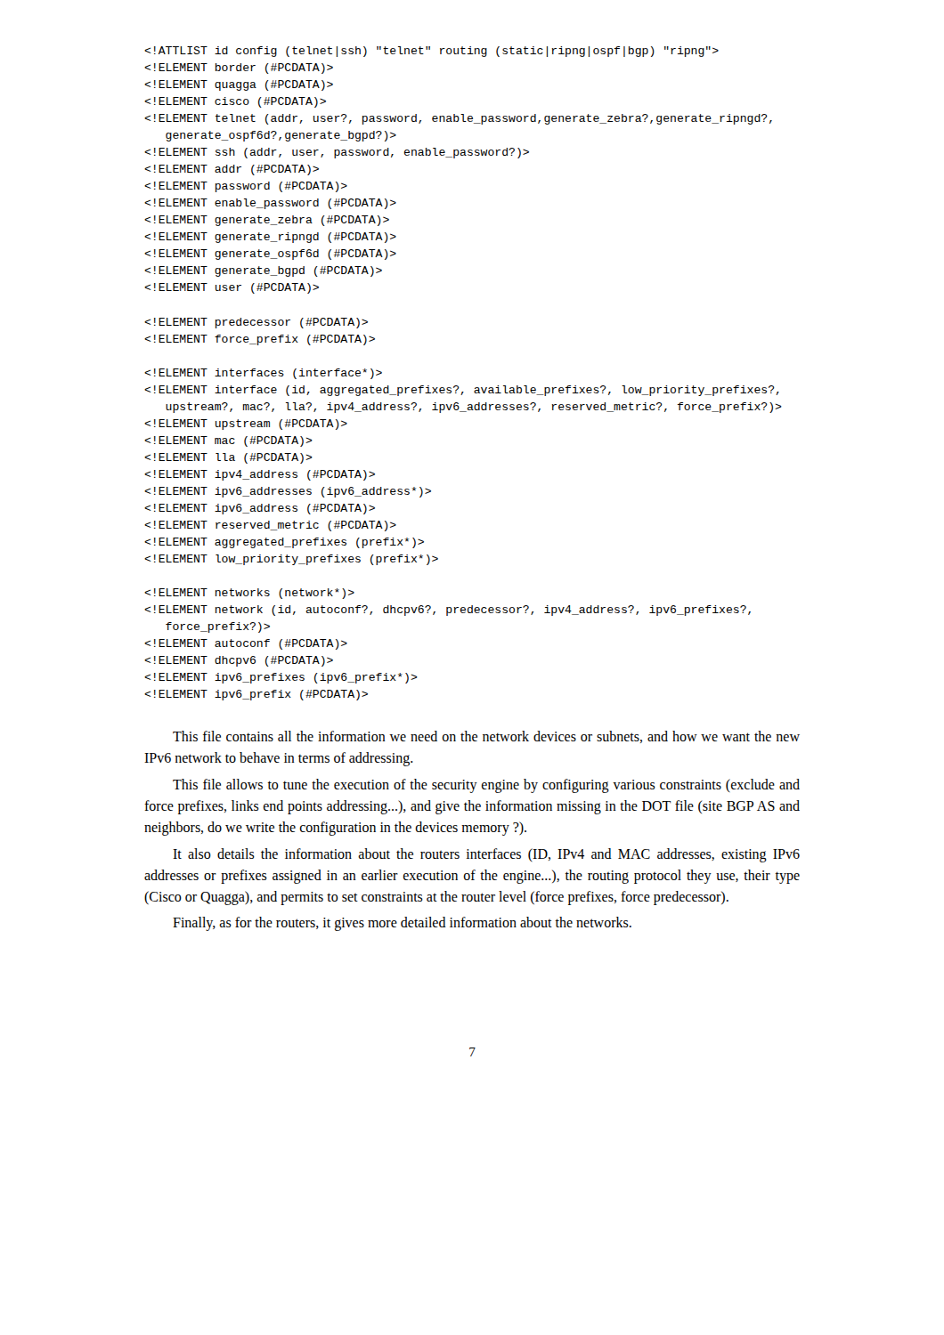<!ATTLIST id config (telnet|ssh) "telnet" routing (static|ripng|ospf|bgp) "ripng">
<!ELEMENT border (#PCDATA)>
<!ELEMENT quagga (#PCDATA)>
<!ELEMENT cisco (#PCDATA)>
<!ELEMENT telnet (addr, user?, password, enable_password,generate_zebra?,generate_ripngd?,
   generate_ospf6d?,generate_bgpd?)>
<!ELEMENT ssh (addr, user, password, enable_password?)>
<!ELEMENT addr (#PCDATA)>
<!ELEMENT password (#PCDATA)>
<!ELEMENT enable_password (#PCDATA)>
<!ELEMENT generate_zebra (#PCDATA)>
<!ELEMENT generate_ripngd (#PCDATA)>
<!ELEMENT generate_ospf6d (#PCDATA)>
<!ELEMENT generate_bgpd (#PCDATA)>
<!ELEMENT user (#PCDATA)>

<!ELEMENT predecessor (#PCDATA)>
<!ELEMENT force_prefix (#PCDATA)>

<!ELEMENT interfaces (interface*)>
<!ELEMENT interface (id, aggregated_prefixes?, available_prefixes?, low_priority_prefixes?,
   upstream?, mac?, lla?, ipv4_address?, ipv6_addresses?, reserved_metric?, force_prefix?)>
<!ELEMENT upstream (#PCDATA)>
<!ELEMENT mac (#PCDATA)>
<!ELEMENT lla (#PCDATA)>
<!ELEMENT ipv4_address (#PCDATA)>
<!ELEMENT ipv6_addresses (ipv6_address*)>
<!ELEMENT ipv6_address (#PCDATA)>
<!ELEMENT reserved_metric (#PCDATA)>
<!ELEMENT aggregated_prefixes (prefix*)>
<!ELEMENT low_priority_prefixes (prefix*)>

<!ELEMENT networks (network*)>
<!ELEMENT network (id, autoconf?, dhcpv6?, predecessor?, ipv4_address?, ipv6_prefixes?,
   force_prefix?)>
<!ELEMENT autoconf (#PCDATA)>
<!ELEMENT dhcpv6 (#PCDATA)>
<!ELEMENT ipv6_prefixes (ipv6_prefix*)>
<!ELEMENT ipv6_prefix (#PCDATA)>
This file contains all the information we need on the network devices or subnets, and how we want the new IPv6 network to behave in terms of addressing.
This file allows to tune the execution of the security engine by configuring various constraints (exclude and force prefixes, links end points addressing...), and give the information missing in the DOT file (site BGP AS and neighbors, do we write the configuration in the devices memory ?).
It also details the information about the routers interfaces (ID, IPv4 and MAC addresses, existing IPv6 addresses or prefixes assigned in an earlier execution of the engine...), the routing protocol they use, their type (Cisco or Quagga), and permits to set constraints at the router level (force prefixes, force predecessor).
Finally, as for the routers, it gives more detailed information about the networks.
7